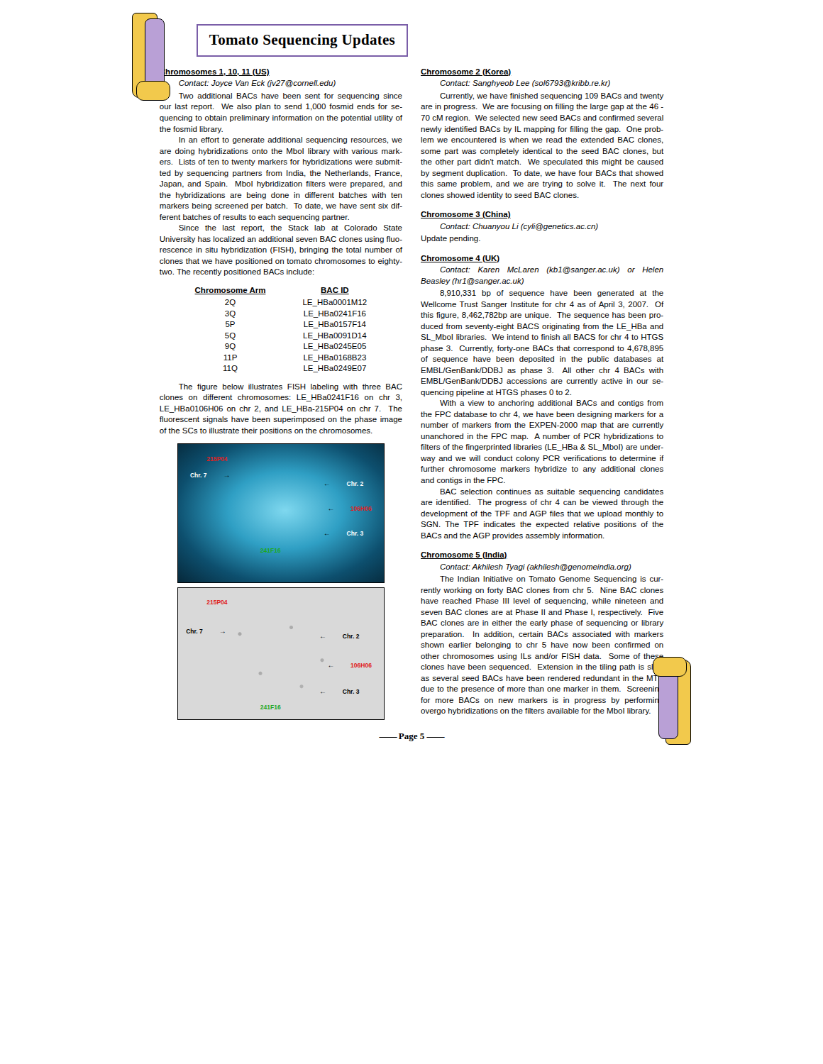Tomato Sequencing Updates
Chromosomes 1, 10, 11 (US)
Contact: Joyce Van Eck (jv27@cornell.edu)
Two additional BACs have been sent for sequencing since our last report. We also plan to send 1,000 fosmid ends for sequencing to obtain preliminary information on the potential utility of the fosmid library.
In an effort to generate additional sequencing resources, we are doing hybridizations onto the MboI library with various markers. Lists of ten to twenty markers for hybridizations were submitted by sequencing partners from India, the Netherlands, France, Japan, and Spain. MboI hybridization filters were prepared, and the hybridizations are being done in different batches with ten markers being screened per batch. To date, we have sent six different batches of results to each sequencing partner.
Since the last report, the Stack lab at Colorado State University has localized an additional seven BAC clones using fluorescence in situ hybridization (FISH), bringing the total number of clones that we have positioned on tomato chromosomes to eighty-two. The recently positioned BACs include:
| Chromosome Arm | BAC ID |
| --- | --- |
| 2Q | LE_HBa0001M12 |
| 3Q | LE_HBa0241F16 |
| 5P | LE_HBa0157F14 |
| 5Q | LE_HBa0091D14 |
| 9Q | LE_HBa0245E05 |
| 11P | LE_HBa0168B23 |
| 11Q | LE_HBa0249E07 |
The figure below illustrates FISH labeling with three BAC clones on different chromosomes: LE_HBa0241F16 on chr 3, LE_HBa0106H06 on chr 2, and LE_HBa-215P04 on chr 7. The fluorescent signals have been superimposed on the phase image of the SCs to illustrate their positions on the chromosomes.
215P04 Chr. 7 → Chr. 2 ← 106H06 ← Chr. 3 ← 241F16
215P04 Chr. 7 → Chr. 2 ← 106H06 ← Chr. 3 ← 241F16
Chromosome 2 (Korea)
Contact: Sanghyeob Lee (sol6793@kribb.re.kr)
Currently, we have finished sequencing 109 BACs and twenty are in progress. We are focusing on filling the large gap at the 46 - 70 cM region. We selected new seed BACs and confirmed several newly identified BACs by IL mapping for filling the gap. One problem we encountered is when we read the extended BAC clones, some part was completely identical to the seed BAC clones, but the other part didn't match. We speculated this might be caused by segment duplication. To date, we have four BACs that showed this same problem, and we are trying to solve it. The next four clones showed identity to seed BAC clones.
Chromosome 3 (China)
Contact: Chuanyou Li (cyli@genetics.ac.cn)
Update pending.
Chromosome 4 (UK)
Contact: Karen McLaren (kb1@sanger.ac.uk) or Helen Beasley (hr1@sanger.ac.uk)
8,910,331 bp of sequence have been generated at the Wellcome Trust Sanger Institute for chr 4 as of April 3, 2007. Of this figure, 8,462,782bp are unique. The sequence has been produced from seventy-eight BACS originating from the LE_HBa and SL_MboI libraries. We intend to finish all BACS for chr 4 to HTGS phase 3. Currently, forty-one BACs that correspond to 4,678,895 of sequence have been deposited in the public databases at EMBL/GenBank/DDBJ as phase 3. All other chr 4 BACs with EMBL/GenBank/DDBJ accessions are currently active in our sequencing pipeline at HTGS phases 0 to 2.
With a view to anchoring additional BACs and contigs from the FPC database to chr 4, we have been designing markers for a number of markers from the EXPEN-2000 map that are currently unanchored in the FPC map. A number of PCR hybridizations to filters of the fingerprinted libraries (LE_HBa & SL_MboI) are underway and we will conduct colony PCR verifications to determine if further chromosome markers hybridize to any additional clones and contigs in the FPC.
BAC selection continues as suitable sequencing candidates are identified. The progress of chr 4 can be viewed through the development of the TPF and AGP files that we upload monthly to SGN. The TPF indicates the expected relative positions of the BACs and the AGP provides assembly information.
Chromosome 5 (India)
Contact: Akhilesh Tyagi (akhilesh@genomeindia.org)
The Indian Initiative on Tomato Genome Sequencing is currently working on forty BAC clones from chr 5. Nine BAC clones have reached Phase III level of sequencing, while nineteen and seven BAC clones are at Phase II and Phase I, respectively. Five BAC clones are in either the early phase of sequencing or library preparation. In addition, certain BACs associated with markers shown earlier belonging to chr 5 have now been confirmed on other chromosomes using ILs and/or FISH data. Some of these clones have been sequenced. Extension in the tiling path is slow as several seed BACs have been rendered redundant in the MTP due to the presence of more than one marker in them. Screening for more BACs on new markers is in progress by performing overgo hybridizations on the filters available for the MboI library.
—— Page 5 ——